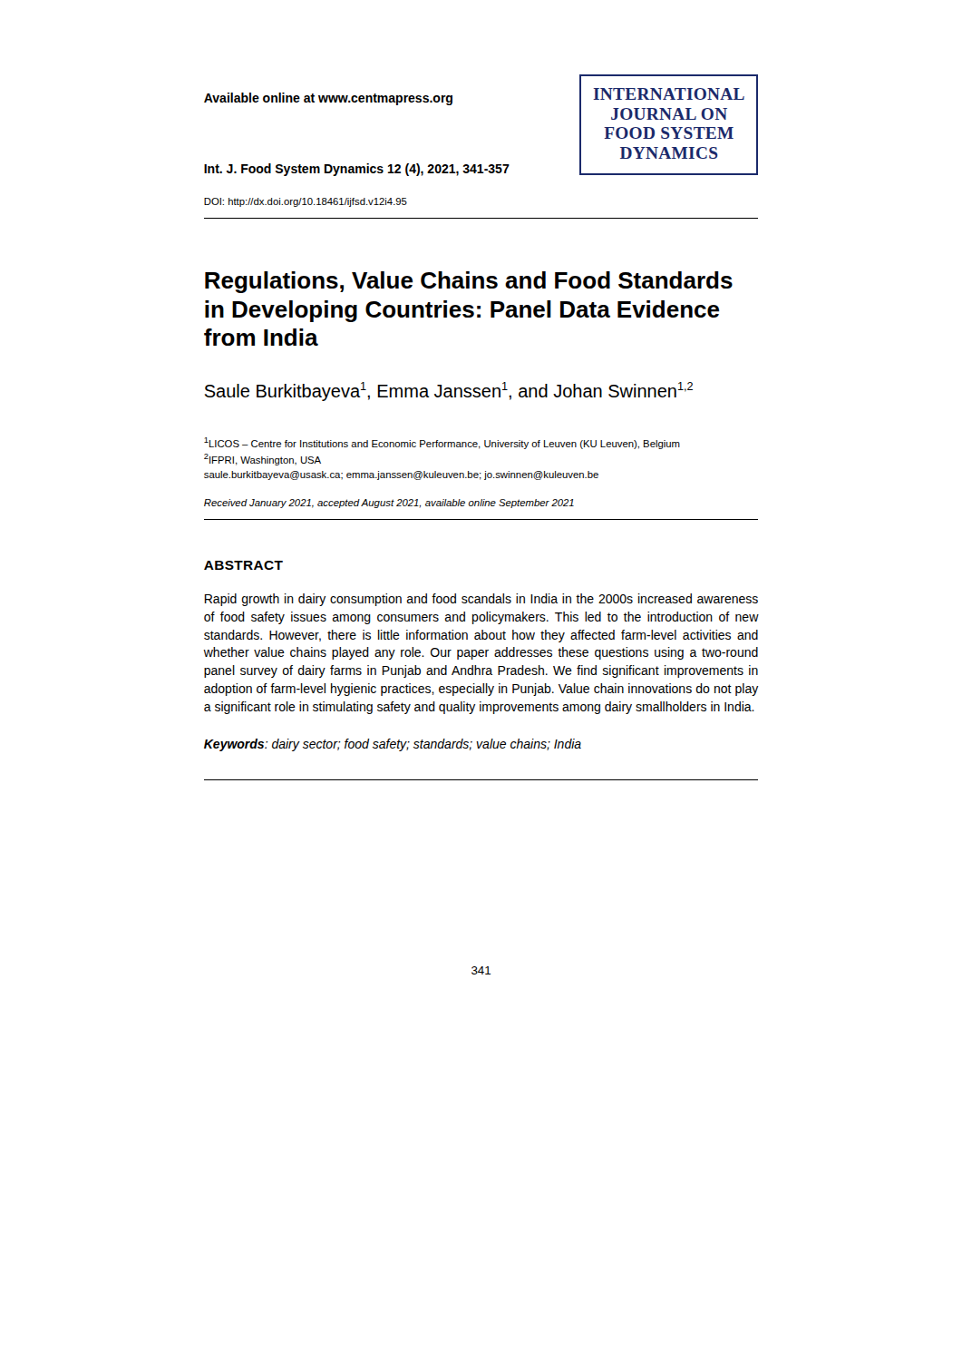Available online at www.centmapress.org
Int. J. Food System Dynamics 12 (4), 2021, 341-357
DOI: http://dx.doi.org/10.18461/ijfsd.v12i4.95
International
Journal on
Food System
Dynamics
Regulations, Value Chains and Food Standards in Developing Countries: Panel Data Evidence from India
Saule Burkitbayeva1, Emma Janssen1, and Johan Swinnen1,2
1LICOS – Centre for Institutions and Economic Performance, University of Leuven (KU Leuven), Belgium
2IFPRI, Washington, USA
saule.burkitbayeva@usask.ca; emma.janssen@kuleuven.be; jo.swinnen@kuleuven.be
Received January 2021, accepted August 2021, available online September 2021
ABSTRACT
Rapid growth in dairy consumption and food scandals in India in the 2000s increased awareness of food safety issues among consumers and policymakers. This led to the introduction of new standards. However, there is little information about how they affected farm-level activities and whether value chains played any role. Our paper addresses these questions using a two-round panel survey of dairy farms in Punjab and Andhra Pradesh. We find significant improvements in adoption of farm-level hygienic practices, especially in Punjab. Value chain innovations do not play a significant role in stimulating safety and quality improvements among dairy smallholders in India.
Keywords: dairy sector; food safety; standards; value chains; India
341